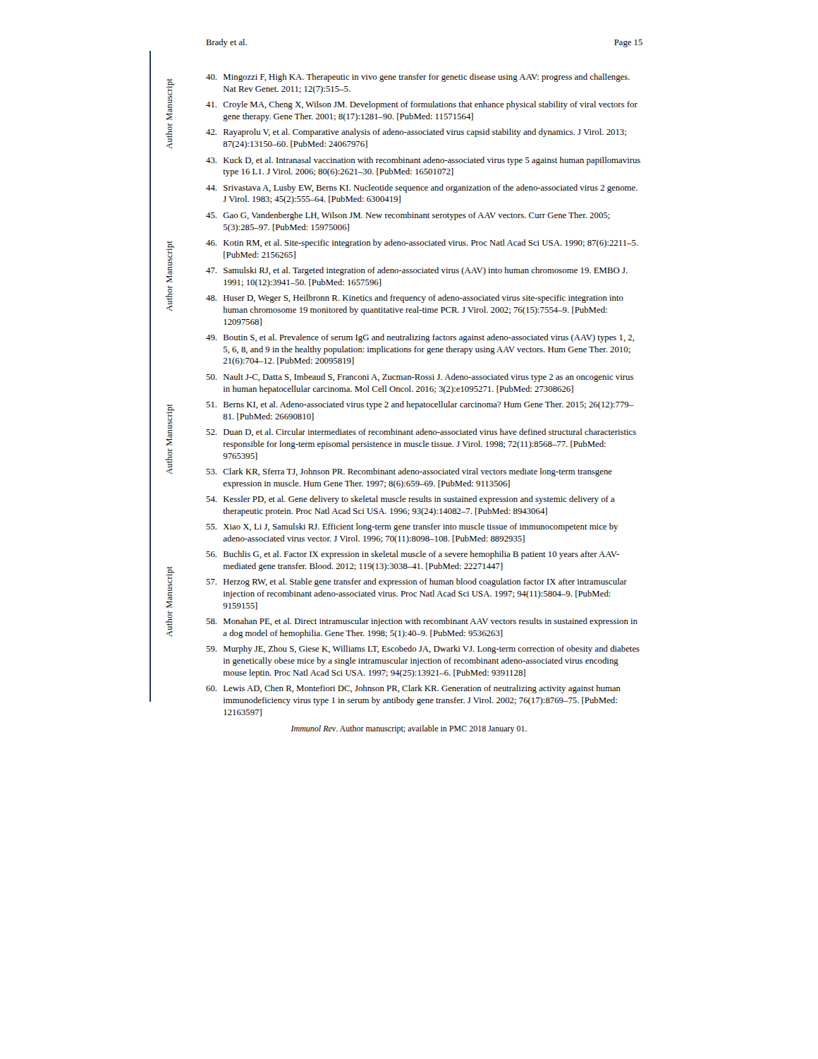Author Manuscript
Author Manuscript
Author Manuscript
Author Manuscript
Brady et al. Page 15
40. Mingozzi F, High KA. Therapeutic in vivo gene transfer for genetic disease using AAV: progress and challenges. Nat Rev Genet. 2011; 12(7):515–5.
41. Croyle MA, Cheng X, Wilson JM. Development of formulations that enhance physical stability of viral vectors for gene therapy. Gene Ther. 2001; 8(17):1281–90. [PubMed: 11571564]
42. Rayaprolu V, et al. Comparative analysis of adeno-associated virus capsid stability and dynamics. J Virol. 2013; 87(24):13150–60. [PubMed: 24067976]
43. Kuck D, et al. Intranasal vaccination with recombinant adeno-associated virus type 5 against human papillomavirus type 16 L1. J Virol. 2006; 80(6):2621–30. [PubMed: 16501072]
44. Srivastava A, Lusby EW, Berns KI. Nucleotide sequence and organization of the adeno-associated virus 2 genome. J Virol. 1983; 45(2):555–64. [PubMed: 6300419]
45. Gao G, Vandenberghe LH, Wilson JM. New recombinant serotypes of AAV vectors. Curr Gene Ther. 2005; 5(3):285–97. [PubMed: 15975006]
46. Kotin RM, et al. Site-specific integration by adeno-associated virus. Proc Natl Acad Sci USA. 1990; 87(6):2211–5. [PubMed: 2156265]
47. Samulski RJ, et al. Targeted integration of adeno-associated virus (AAV) into human chromosome 19. EMBO J. 1991; 10(12):3941–50. [PubMed: 1657596]
48. Huser D, Weger S, Heilbronn R. Kinetics and frequency of adeno-associated virus site-specific integration into human chromosome 19 monitored by quantitative real-time PCR. J Virol. 2002; 76(15):7554–9. [PubMed: 12097568]
49. Boutin S, et al. Prevalence of serum IgG and neutralizing factors against adeno-associated virus (AAV) types 1, 2, 5, 6, 8, and 9 in the healthy population: implications for gene therapy using AAV vectors. Hum Gene Ther. 2010; 21(6):704–12. [PubMed: 20095819]
50. Nault J-C, Datta S, Imbeaud S, Franconi A, Zucman-Rossi J. Adeno-associated virus type 2 as an oncogenic virus in human hepatocellular carcinoma. Mol Cell Oncol. 2016; 3(2):e1095271. [PubMed: 27308626]
51. Berns KI, et al. Adeno-associated virus type 2 and hepatocellular carcinoma? Hum Gene Ther. 2015; 26(12):779–81. [PubMed: 26690810]
52. Duan D, et al. Circular intermediates of recombinant adeno-associated virus have defined structural characteristics responsible for long-term episomal persistence in muscle tissue. J Virol. 1998; 72(11):8568–77. [PubMed: 9765395]
53. Clark KR, Sferra TJ, Johnson PR. Recombinant adeno-associated viral vectors mediate long-term transgene expression in muscle. Hum Gene Ther. 1997; 8(6):659–69. [PubMed: 9113506]
54. Kessler PD, et al. Gene delivery to skeletal muscle results in sustained expression and systemic delivery of a therapeutic protein. Proc Natl Acad Sci USA. 1996; 93(24):14082–7. [PubMed: 8943064]
55. Xiao X, Li J, Samulski RJ. Efficient long-term gene transfer into muscle tissue of immunocompetent mice by adeno-associated virus vector. J Virol. 1996; 70(11):8098–108. [PubMed: 8892935]
56. Buchlis G, et al. Factor IX expression in skeletal muscle of a severe hemophilia B patient 10 years after AAV-mediated gene transfer. Blood. 2012; 119(13):3038–41. [PubMed: 22271447]
57. Herzog RW, et al. Stable gene transfer and expression of human blood coagulation factor IX after intramuscular injection of recombinant adeno-associated virus. Proc Natl Acad Sci USA. 1997; 94(11):5804–9. [PubMed: 9159155]
58. Monahan PE, et al. Direct intramuscular injection with recombinant AAV vectors results in sustained expression in a dog model of hemophilia. Gene Ther. 1998; 5(1):40–9. [PubMed: 9536263]
59. Murphy JE, Zhou S, Giese K, Williams LT, Escobedo JA, Dwarki VJ. Long-term correction of obesity and diabetes in genetically obese mice by a single intramuscular injection of recombinant adeno-associated virus encoding mouse leptin. Proc Natl Acad Sci USA. 1997; 94(25):13921–6. [PubMed: 9391128]
60. Lewis AD, Chen R, Montefiori DC, Johnson PR, Clark KR. Generation of neutralizing activity against human immunodeficiency virus type 1 in serum by antibody gene transfer. J Virol. 2002; 76(17):8769–75. [PubMed: 12163597]
Immunol Rev. Author manuscript; available in PMC 2018 January 01.